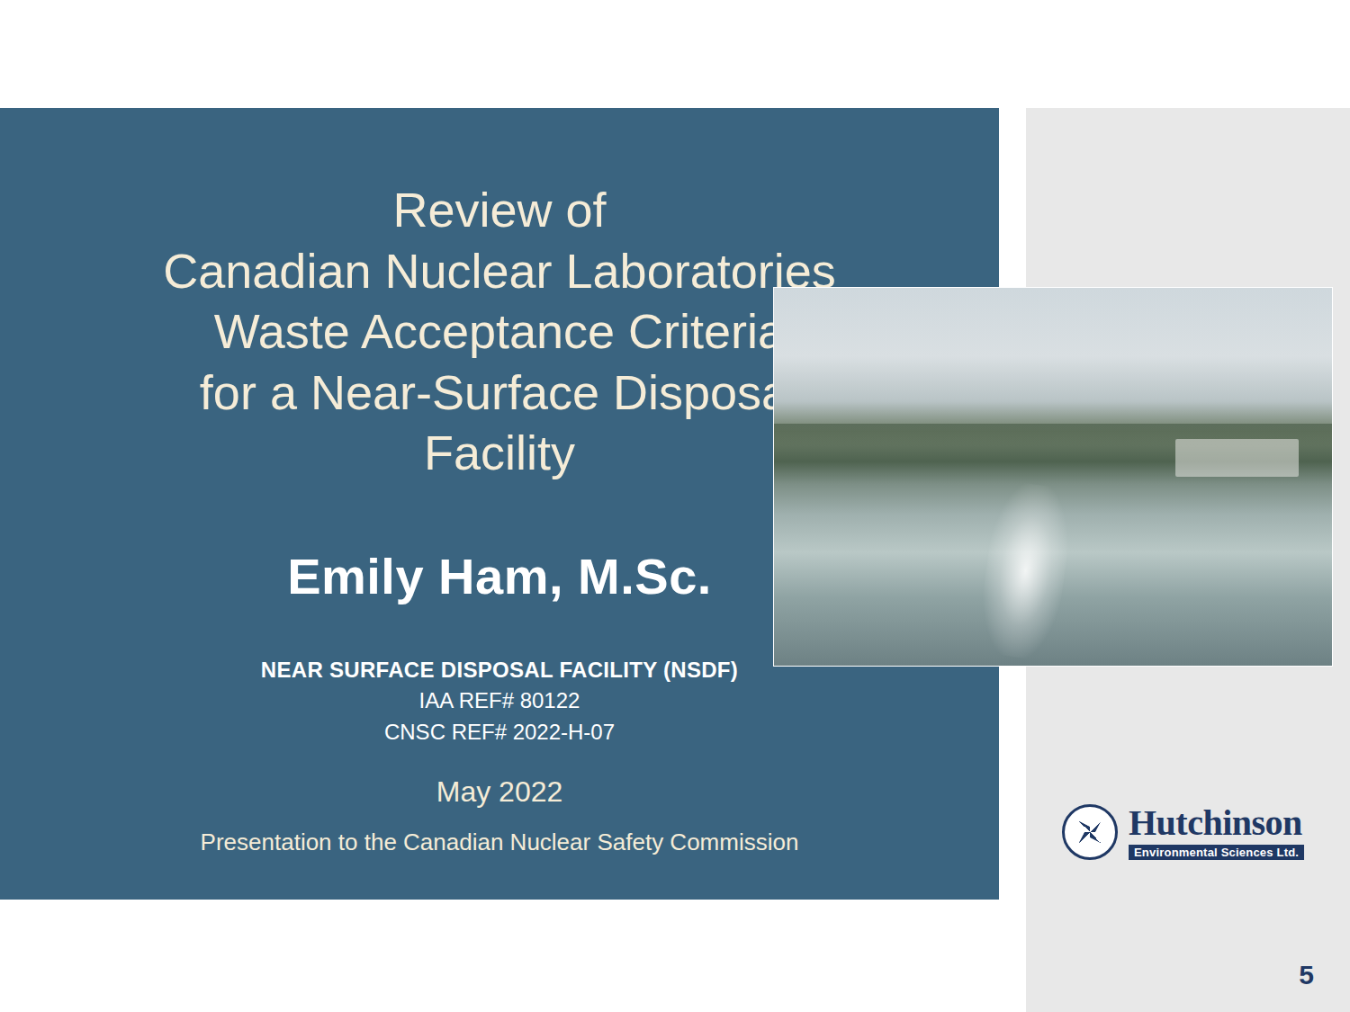Review of
Canadian Nuclear Laboratories
Waste Acceptance Criteria
for a Near-Surface Disposal
Facility
Emily Ham, M.Sc.
NEAR SURFACE DISPOSAL FACILITY (NSDF)
IAA REF# 80122
CNSC REF# 2022-H-07
May 2022
Presentation to the Canadian Nuclear Safety Commission
Hutchinson
Environmental Sciences Ltd.
5